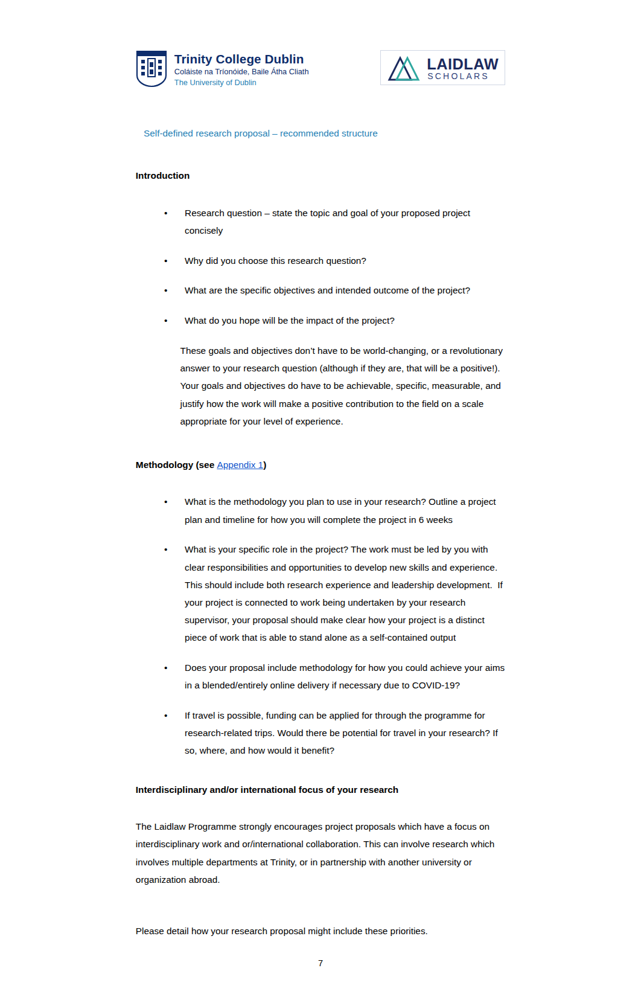Trinity College Dublin
Coláiste na Tríonóide, Baile Átha Cliath
The University of Dublin
LAIDLAW
SCHOLARS
Self-defined research proposal – recommended structure
Introduction
Research question – state the topic and goal of your proposed project concisely
Why did you choose this research question?
What are the specific objectives and intended outcome of the project?
What do you hope will be the impact of the project?
These goals and objectives don’t have to be world-changing, or a revolutionary answer to your research question (although if they are, that will be a positive!). Your goals and objectives do have to be achievable, specific, measurable, and justify how the work will make a positive contribution to the field on a scale appropriate for your level of experience.
Methodology (see Appendix 1)
What is the methodology you plan to use in your research? Outline a project plan and timeline for how you will complete the project in 6 weeks
What is your specific role in the project? The work must be led by you with clear responsibilities and opportunities to develop new skills and experience. This should include both research experience and leadership development. If your project is connected to work being undertaken by your research supervisor, your proposal should make clear how your project is a distinct piece of work that is able to stand alone as a self-contained output
Does your proposal include methodology for how you could achieve your aims in a blended/entirely online delivery if necessary due to COVID-19?
If travel is possible, funding can be applied for through the programme for research-related trips. Would there be potential for travel in your research? If so, where, and how would it benefit?
Interdisciplinary and/or international focus of your research
The Laidlaw Programme strongly encourages project proposals which have a focus on interdisciplinary work and or/international collaboration. This can involve research which involves multiple departments at Trinity, or in partnership with another university or organization abroad.
Please detail how your research proposal might include these priorities.
7